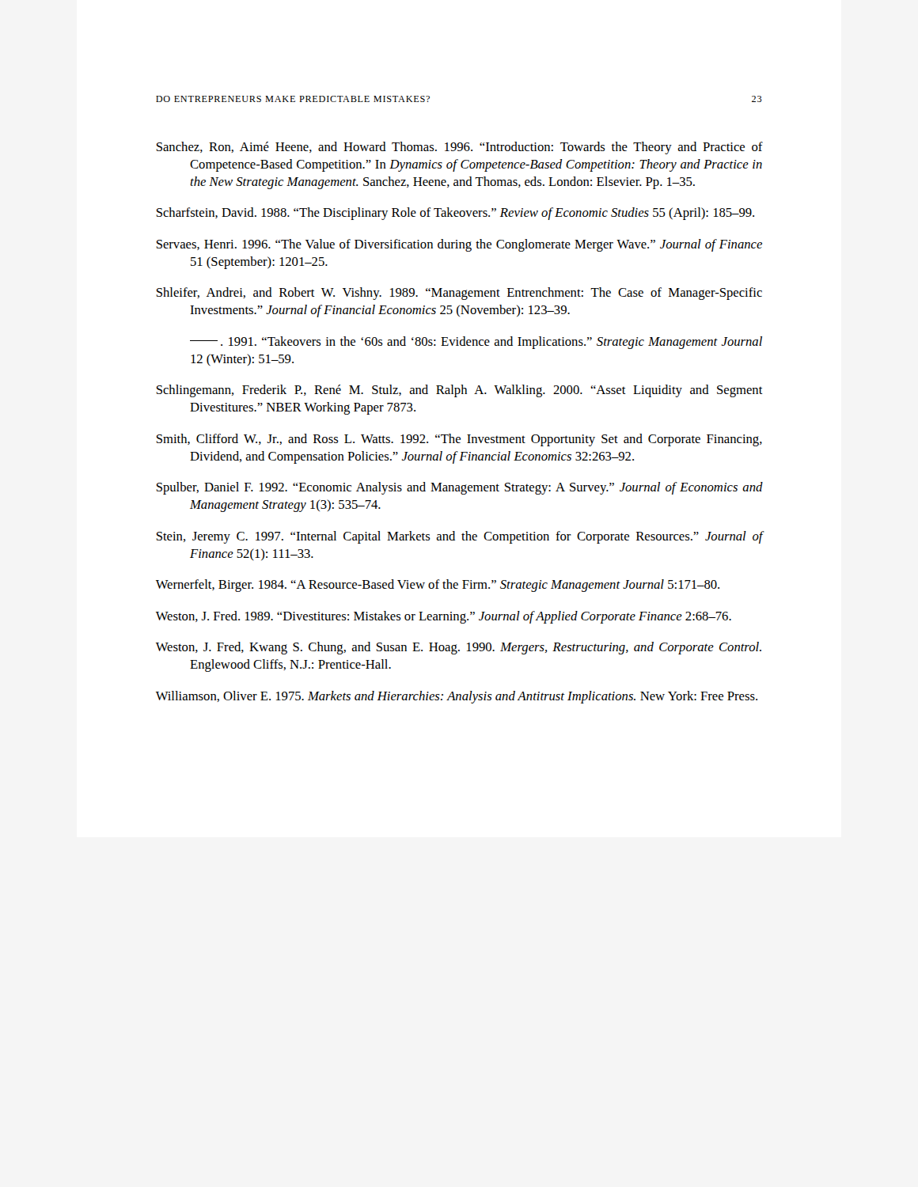Do Entrepreneurs Make Predictable Mistakes? 23
Sanchez, Ron, Aimé Heene, and Howard Thomas. 1996. “Introduction: Towards the Theory and Practice of Competence-Based Competition.” In Dynamics of Competence-Based Competition: Theory and Practice in the New Strategic Management. Sanchez, Heene, and Thomas, eds. London: Elsevier. Pp. 1–35.
Scharfstein, David. 1988. “The Disciplinary Role of Takeovers.” Review of Economic Studies 55 (April): 185–99.
Servaes, Henri. 1996. “The Value of Diversification during the Conglomerate Merger Wave.” Journal of Finance 51 (September): 1201–25.
Shleifer, Andrei, and Robert W. Vishny. 1989. “Management Entrenchment: The Case of Manager-Specific Investments.” Journal of Financial Economics 25 (November): 123–39.
. 1991. “Takeovers in the ‘60s and ‘80s: Evidence and Implications.” Strategic Management Journal 12 (Winter): 51–59.
Schlingemann, Frederik P., René M. Stulz, and Ralph A. Walkling. 2000. “Asset Liquidity and Segment Divestitures.” NBER Working Paper 7873.
Smith, Clifford W., Jr., and Ross L. Watts. 1992. “The Investment Opportunity Set and Corporate Financing, Dividend, and Compensation Policies.” Journal of Financial Economics 32:263–92.
Spulber, Daniel F. 1992. “Economic Analysis and Management Strategy: A Survey.” Journal of Economics and Management Strategy 1(3): 535–74.
Stein, Jeremy C. 1997. “Internal Capital Markets and the Competition for Corporate Resources.” Journal of Finance 52(1): 111–33.
Wernerfelt, Birger. 1984. “A Resource-Based View of the Firm.” Strategic Management Journal 5:171–80.
Weston, J. Fred. 1989. “Divestitures: Mistakes or Learning.” Journal of Applied Corporate Finance 2:68–76.
Weston, J. Fred, Kwang S. Chung, and Susan E. Hoag. 1990. Mergers, Restructuring, and Corporate Control. Englewood Cliffs, N.J.: Prentice-Hall.
Williamson, Oliver E. 1975. Markets and Hierarchies: Analysis and Antitrust Implications. New York: Free Press.